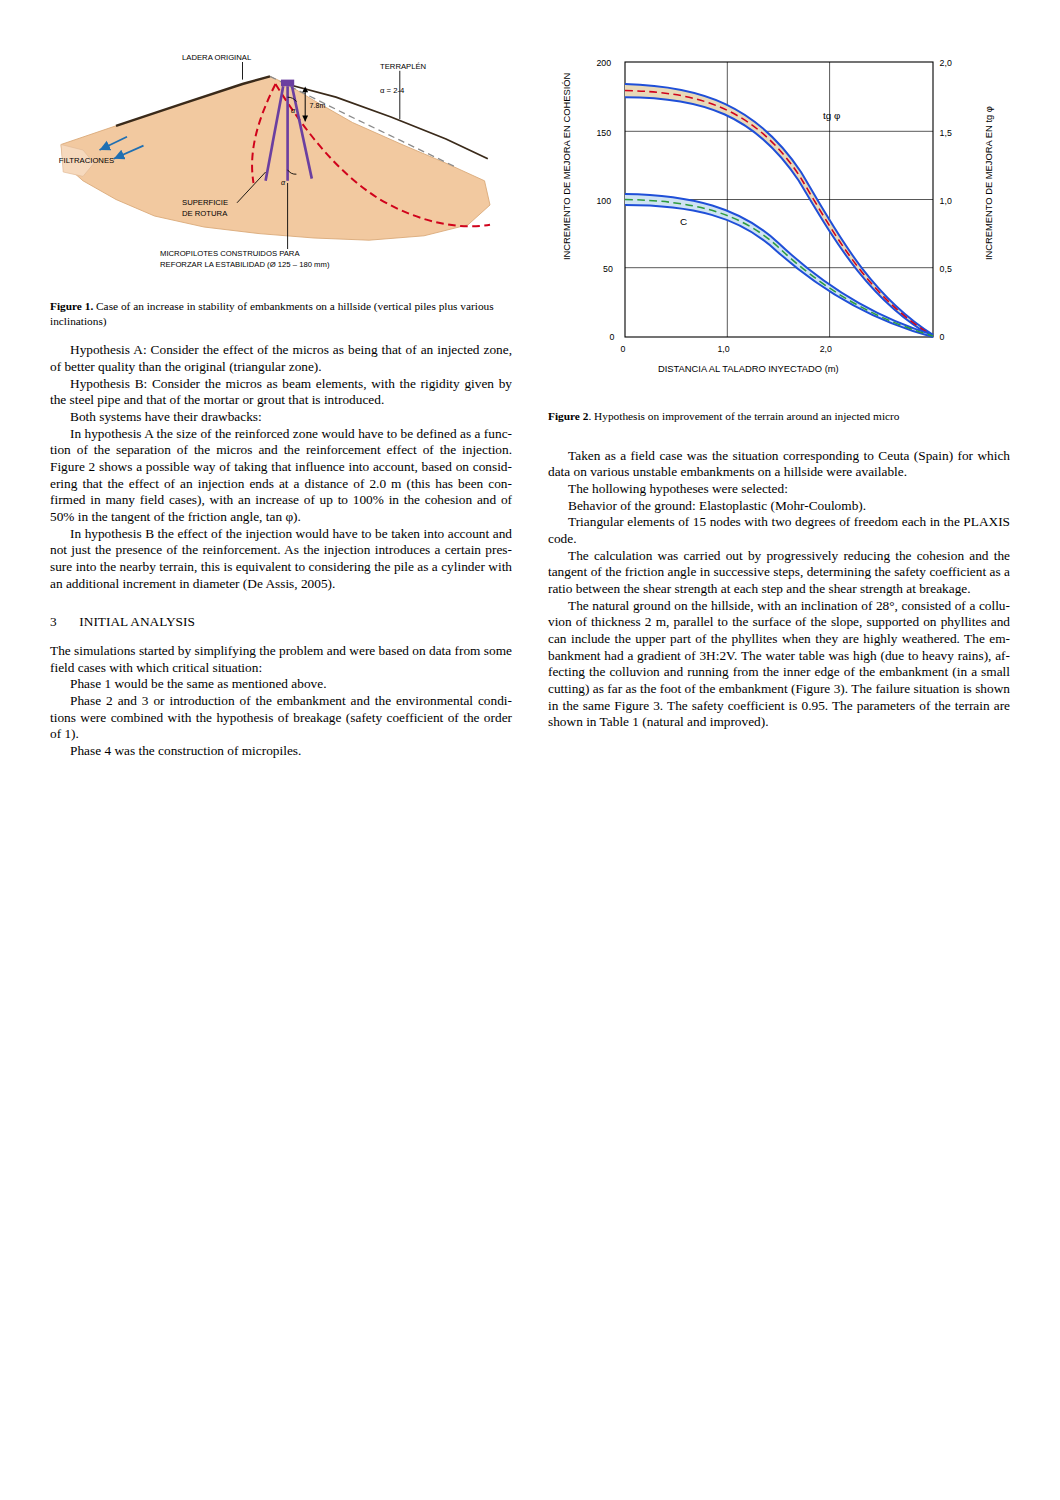7.8m α α LADERA ORIGINAL TERRAPLÉN α = 2-4 FILTRACIONES SUPERFICIE DE ROTURA MICROPILOTES CONSTRUIDOS PARA REFORZAR LA ESTABILIDAD (Ø 125 – 180 mm)
Figure 1. Case of an increase in stability of embankments on a hillside (vertical piles plus various inclinations)
Hypothesis A: Consider the effect of the micros as being that of an injected zone, of better quality than the original (triangular zone).
Hypothesis B: Consider the micros as beam elements, with the rigidity given by the steel pipe and that of the mortar or grout that is introduced.
Both systems have their drawbacks:
In hypothesis A the size of the reinforced zone would have to be defined as a function of the separation of the micros and the reinforcement effect of the injection. Figure 2 shows a possible way of taking that influence into account, based on considering that the effect of an injection ends at a distance of 2.0 m (this has been confirmed in many field cases), with an increase of up to 100% in the cohesion and of 50% in the tangent of the friction angle, tan φ).
In hypothesis B the effect of the injection would have to be taken into account and not just the presence of the reinforcement. As the injection introduces a certain pressure into the nearby terrain, this is equivalent to considering the pile as a cylinder with an additional increment in diameter (De Assis, 2005).
3 INITIAL ANALYSIS
The simulations started by simplifying the problem and were based on data from some field cases with which critical situation:
Phase 1 would be the same as mentioned above.
Phase 2 and 3 or introduction of the embankment and the environmental conditions were combined with the hypothesis of breakage (safety coefficient of the order of 1).
Phase 4 was the construction of micropiles.
tg φ C 200 150 100 50 0 2,0 1,5 1,0 0,5 0 0 1,0 2,0 INCREMENTO DE MEJORA EN COHESIÓN INCREMENTO DE MEJORA EN tg φ DISTANCIA AL TALADRO INYECTADO (m)
Figure 2. Hypothesis on improvement of the terrain around an injected micro
Taken as a field case was the situation corresponding to Ceuta (Spain) for which data on various unstable embankments on a hillside were available.
The hollowing hypotheses were selected:
Behavior of the ground: Elastoplastic (Mohr-Coulomb).
Triangular elements of 15 nodes with two degrees of freedom each in the PLAXIS code.
The calculation was carried out by progressively reducing the cohesion and the tangent of the friction angle in successive steps, determining the safety coefficient as a ratio between the shear strength at each step and the shear strength at breakage.
The natural ground on the hillside, with an inclination of 28°, consisted of a colluvion of thickness 2 m, parallel to the surface of the slope, supported on phyllites and can include the upper part of the phyllites when they are highly weathered. The embankment had a gradient of 3H:2V. The water table was high (due to heavy rains), affecting the colluvion and running from the inner edge of the embankment (in a small cutting) as far as the foot of the embankment (Figure 3). The failure situation is shown in the same Figure 3. The safety coefficient is 0.95. The parameters of the terrain are shown in Table 1 (natural and improved).